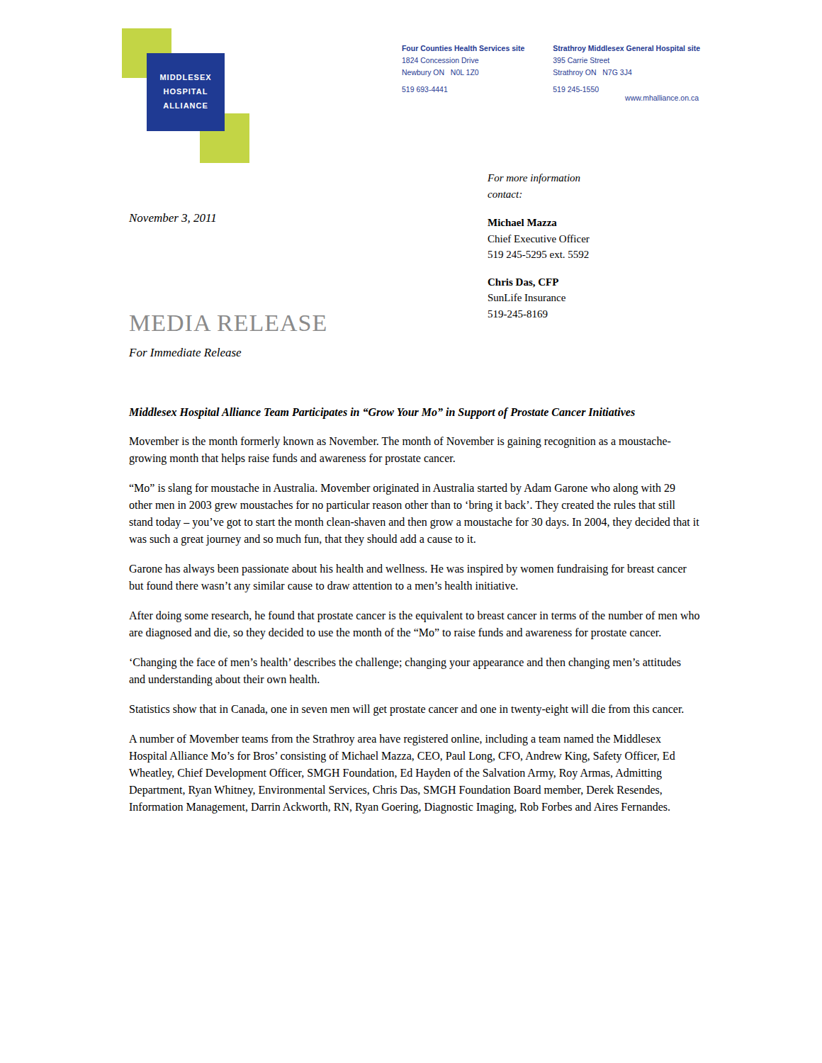MIDDLESEX HOSPITAL ALLIANCE
Four Counties Health Services site
1824 Concession Drive
Newbury ON N0L 1Z0
519 693-4441
Strathroy Middlesex General Hospital site
395 Carrie Street
Strathroy ON N7G 3J4
519 245-1550
www.mhalliance.on.ca
November 3, 2011
For more information
contact:
Michael Mazza
Chief Executive Officer
519 245-5295 ext. 5592
Chris Das, CFP
SunLife Insurance
519-245-8169
MEDIA RELEASE
For Immediate Release
Middlesex Hospital Alliance Team Participates in “Grow Your Mo” in Support of Prostate Cancer Initiatives
Movember is the month formerly known as November. The month of November is gaining recognition as a moustache-growing month that helps raise funds and awareness for prostate cancer.
“Mo” is slang for moustache in Australia. Movember originated in Australia started by Adam Garone who along with 29 other men in 2003 grew moustaches for no particular reason other than to ‘bring it back’. They created the rules that still stand today – you’ve got to start the month clean-shaven and then grow a moustache for 30 days. In 2004, they decided that it was such a great journey and so much fun, that they should add a cause to it.
Garone has always been passionate about his health and wellness. He was inspired by women fundraising for breast cancer but found there wasn’t any similar cause to draw attention to a men’s health initiative.
After doing some research, he found that prostate cancer is the equivalent to breast cancer in terms of the number of men who are diagnosed and die, so they decided to use the month of the “Mo” to raise funds and awareness for prostate cancer.
‘Changing the face of men’s health’ describes the challenge; changing your appearance and then changing men’s attitudes and understanding about their own health.
Statistics show that in Canada, one in seven men will get prostate cancer and one in twenty-eight will die from this cancer.
A number of Movember teams from the Strathroy area have registered online, including a team named the Middlesex Hospital Alliance Mo’s for Bros’ consisting of Michael Mazza, CEO, Paul Long, CFO, Andrew King, Safety Officer, Ed Wheatley, Chief Development Officer, SMGH Foundation, Ed Hayden of the Salvation Army, Roy Armas, Admitting Department, Ryan Whitney, Environmental Services, Chris Das, SMGH Foundation Board member, Derek Resendes, Information Management, Darrin Ackworth, RN, Ryan Goering, Diagnostic Imaging, Rob Forbes and Aires Fernandes.